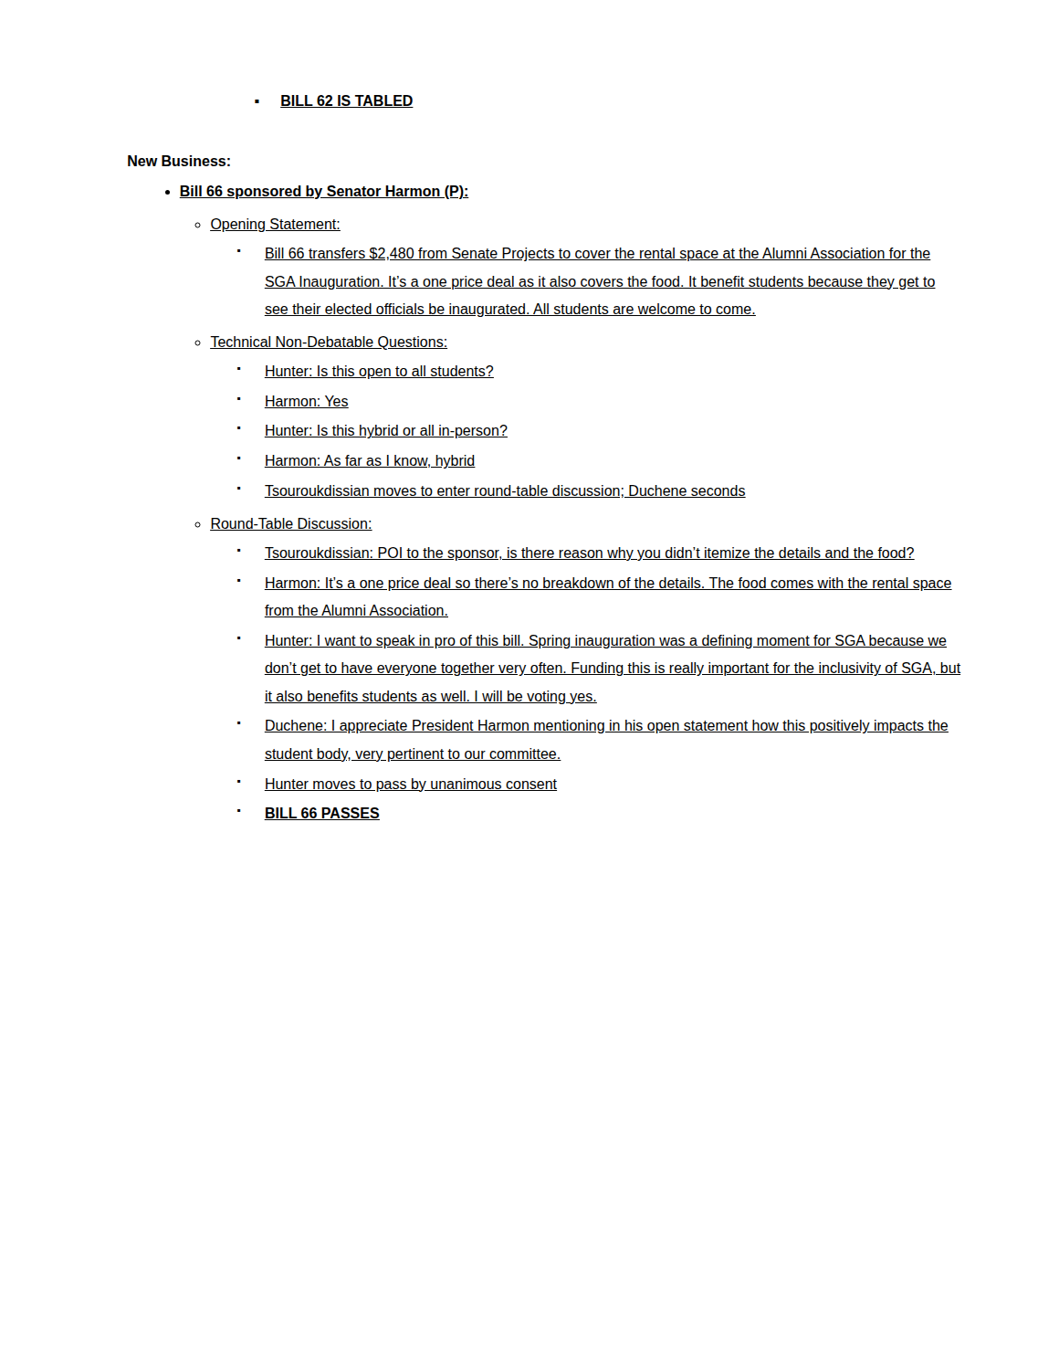BILL 62 IS TABLED
New Business:
Bill 66 sponsored by Senator Harmon (P):
Opening Statement:
Bill 66 transfers $2,480 from Senate Projects to cover the rental space at the Alumni Association for the SGA Inauguration. It’s a one price deal as it also covers the food. It benefit students because they get to see their elected officials be inaugurated. All students are welcome to come.
Technical Non-Debatable Questions:
Hunter: Is this open to all students?
Harmon: Yes
Hunter: Is this hybrid or all in-person?
Harmon: As far as I know, hybrid
Tsouroukdissian moves to enter round-table discussion; Duchene seconds
Round-Table Discussion:
Tsouroukdissian: POI to the sponsor, is there reason why you didn’t itemize the details and the food?
Harmon: It’s a one price deal so there’s no breakdown of the details. The food comes with the rental space from the Alumni Association.
Hunter: I want to speak in pro of this bill. Spring inauguration was a defining moment for SGA because we don’t get to have everyone together very often. Funding this is really important for the inclusivity of SGA, but it also benefits students as well. I will be voting yes.
Duchene: I appreciate President Harmon mentioning in his open statement how this positively impacts the student body, very pertinent to our committee.
Hunter moves to pass by unanimous consent
BILL 66 PASSES